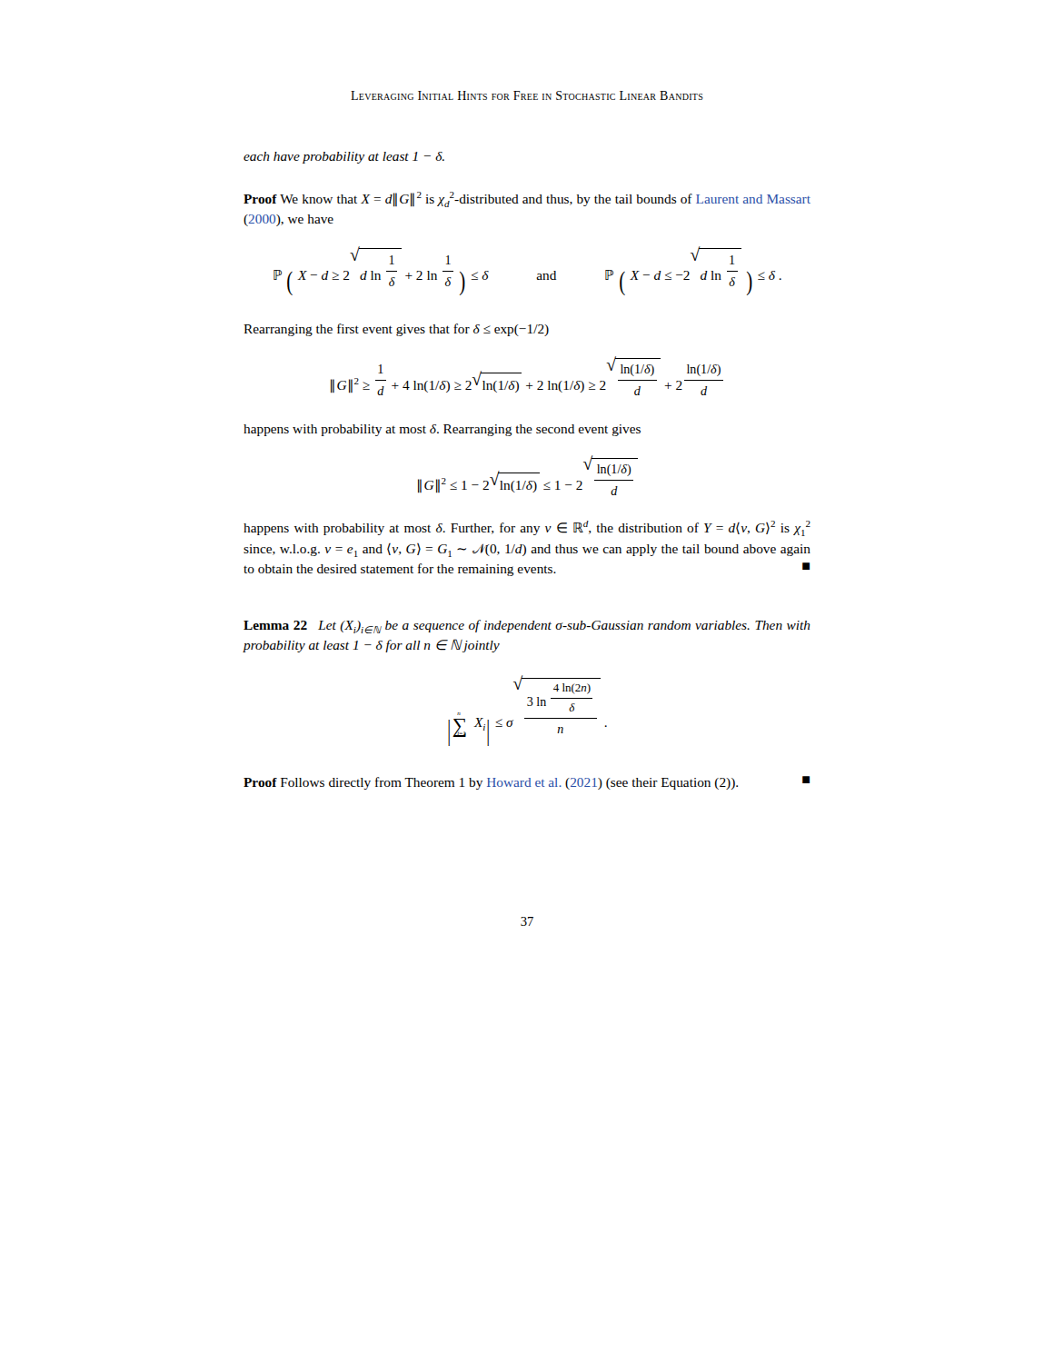Leveraging Initial Hints for Free in Stochastic Linear Bandits
each have probability at least 1 − δ.
Proof We know that X = d∥G∥2 is χd2-distributed and thus, by the tail bounds of Laurent and Massart (2000), we have
ℙ ( X − d ≥ 2d ln 1 δ + 2 ln 1 δ ) ≤ δ and ℙ ( X − d ≤ −2d ln 1 δ ) ≤ δ .
Rearranging the first event gives that for δ ≤ exp(−1/2)
∥G∥2 ≥ 1 d + 4 ln(1/δ) ≥ 2ln(1/δ) + 2 ln(1/δ) ≥ 2ln(1/δ) d + 2ln(1/δ) d
happens with probability at most δ. Rearranging the second event gives
∥G∥2 ≤ 1 − 2ln(1/δ) ≤ 1 − 2ln(1/δ) d
happens with probability at most δ. Further, for any v ∈ ℝd, the distribution of Y = d⟨v, G⟩2 is χ12 since, w.l.o.g. v = e1 and ⟨v, G⟩ = G1 ∼ 𝒩(0, 1/d) and thus we can apply the tail bound above again to obtain the desired statement for the remaining events.■
Lemma 22 Let (Xi)i∈ℕ be a sequence of independent σ-sub-Gaussian random variables. Then with probability at least 1 − δ for all n ∈ ℕ jointly
|∑ni=1 Xi| ≤ σ 3 ln 4 ln(2n) δ n .
Proof Follows directly from Theorem 1 by Howard et al. (2021) (see their Equation (2)).■
37